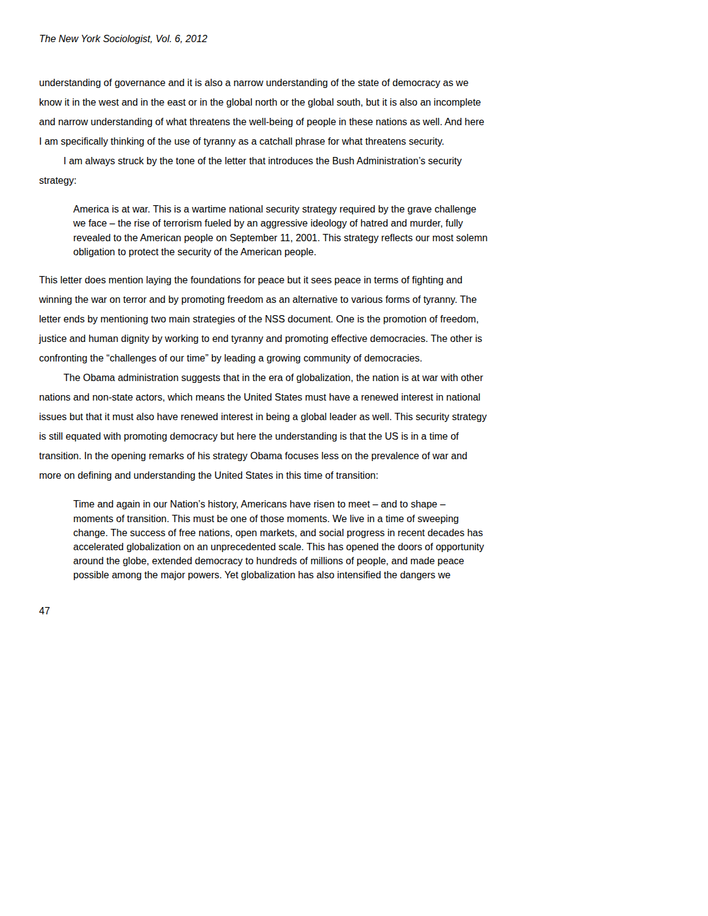The New York Sociologist, Vol. 6, 2012
understanding of governance and it is also a narrow understanding of the state of democracy as we know it in the west and in the east or in the global north or the global south, but it is also an incomplete and narrow understanding of what threatens the well-being of people in these nations as well. And here I am specifically thinking of the use of tyranny as a catchall phrase for what threatens security.
I am always struck by the tone of the letter that introduces the Bush Administration’s security strategy:
America is at war. This is a wartime national security strategy required by the grave challenge we face – the rise of terrorism fueled by an aggressive ideology of hatred and murder, fully revealed to the American people on September 11, 2001. This strategy reflects our most solemn obligation to protect the security of the American people.
This letter does mention laying the foundations for peace but it sees peace in terms of fighting and winning the war on terror and by promoting freedom as an alternative to various forms of tyranny. The letter ends by mentioning two main strategies of the NSS document. One is the promotion of freedom, justice and human dignity by working to end tyranny and promoting effective democracies. The other is confronting the “challenges of our time” by leading a growing community of democracies.
The Obama administration suggests that in the era of globalization, the nation is at war with other nations and non-state actors, which means the United States must have a renewed interest in national issues but that it must also have renewed interest in being a global leader as well. This security strategy is still equated with promoting democracy but here the understanding is that the US is in a time of transition. In the opening remarks of his strategy Obama focuses less on the prevalence of war and more on defining and understanding the United States in this time of transition:
Time and again in our Nation’s history, Americans have risen to meet – and to shape – moments of transition. This must be one of those moments. We live in a time of sweeping change. The success of free nations, open markets, and social progress in recent decades has accelerated globalization on an unprecedented scale. This has opened the doors of opportunity around the globe, extended democracy to hundreds of millions of people, and made peace possible among the major powers. Yet globalization has also intensified the dangers we
47